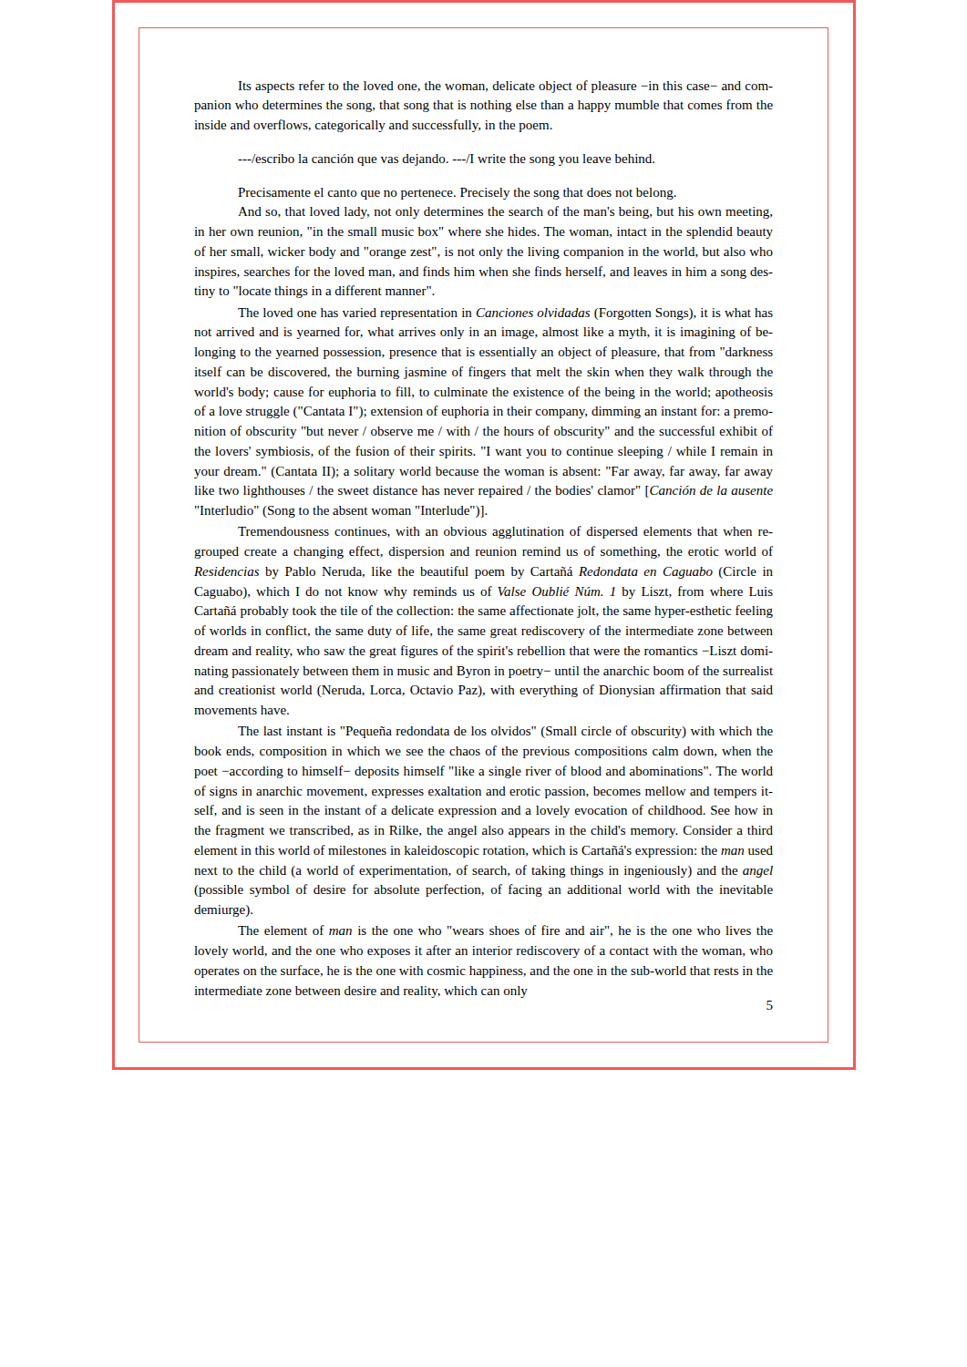Its aspects refer to the loved one, the woman, delicate object of pleasure −in this case− and companion who determines the song, that song that is nothing else than a happy mumble that comes from the inside and overflows, categorically and successfully, in the poem.
---/escribo la canción que vas dejando. ---/I write the song you leave behind.
Precisamente el canto que no pertenece. Precisely the song that does not belong.
And so, that loved lady, not only determines the search of the man's being, but his own meeting, in her own reunion, "in the small music box" where she hides. The woman, intact in the splendid beauty of her small, wicker body and "orange zest", is not only the living companion in the world, but also who inspires, searches for the loved man, and finds him when she finds herself, and leaves in him a song destiny to "locate things in a different manner".
The loved one has varied representation in Canciones olvidadas (Forgotten Songs), it is what has not arrived and is yearned for, what arrives only in an image, almost like a myth, it is imagining of belonging to the yearned possession, presence that is essentially an object of pleasure, that from "darkness itself can be discovered, the burning jasmine of fingers that melt the skin when they walk through the world's body; cause for euphoria to fill, to culminate the existence of the being in the world; apotheosis of a love struggle ("Cantata I"); extension of euphoria in their company, dimming an instant for: a premonition of obscurity "but never / observe me / with / the hours of obscurity" and the successful exhibit of the lovers' symbiosis, of the fusion of their spirits. "I want you to continue sleeping / while I remain in your dream." (Cantata II); a solitary world because the woman is absent: "Far away, far away, far away like two lighthouses / the sweet distance has never repaired / the bodies' clamor" [Canción de la ausente "Interludio" (Song to the absent woman "Interlude")].
Tremendousness continues, with an obvious agglutination of dispersed elements that when regrouped create a changing effect, dispersion and reunion remind us of something, the erotic world of Residencias by Pablo Neruda, like the beautiful poem by Cartañá Redondata en Caguabo (Circle in Caguabo), which I do not know why reminds us of Valse Oublié Núm. 1 by Liszt, from where Luis Cartañá probably took the tile of the collection: the same affectionate jolt, the same hyper-esthetic feeling of worlds in conflict, the same duty of life, the same great rediscovery of the intermediate zone between dream and reality, who saw the great figures of the spirit's rebellion that were the romantics −Liszt dominating passionately between them in music and Byron in poetry− until the anarchic boom of the surrealist and creationist world (Neruda, Lorca, Octavio Paz), with everything of Dionysian affirmation that said movements have.
The last instant is "Pequeña redondata de los olvidos" (Small circle of obscurity) with which the book ends, composition in which we see the chaos of the previous compositions calm down, when the poet −according to himself− deposits himself "like a single river of blood and abominations". The world of signs in anarchic movement, expresses exaltation and erotic passion, becomes mellow and tempers itself, and is seen in the instant of a delicate expression and a lovely evocation of childhood. See how in the fragment we transcribed, as in Rilke, the angel also appears in the child's memory. Consider a third element in this world of milestones in kaleidoscopic rotation, which is Cartañá's expression: the man used next to the child (a world of experimentation, of search, of taking things in ingeniously) and the angel (possible symbol of desire for absolute perfection, of facing an additional world with the inevitable demiurge).
The element of man is the one who "wears shoes of fire and air", he is the one who lives the lovely world, and the one who exposes it after an interior rediscovery of a contact with the woman, who operates on the surface, he is the one with cosmic happiness, and the one in the sub-world that rests in the intermediate zone between desire and reality, which can only
5